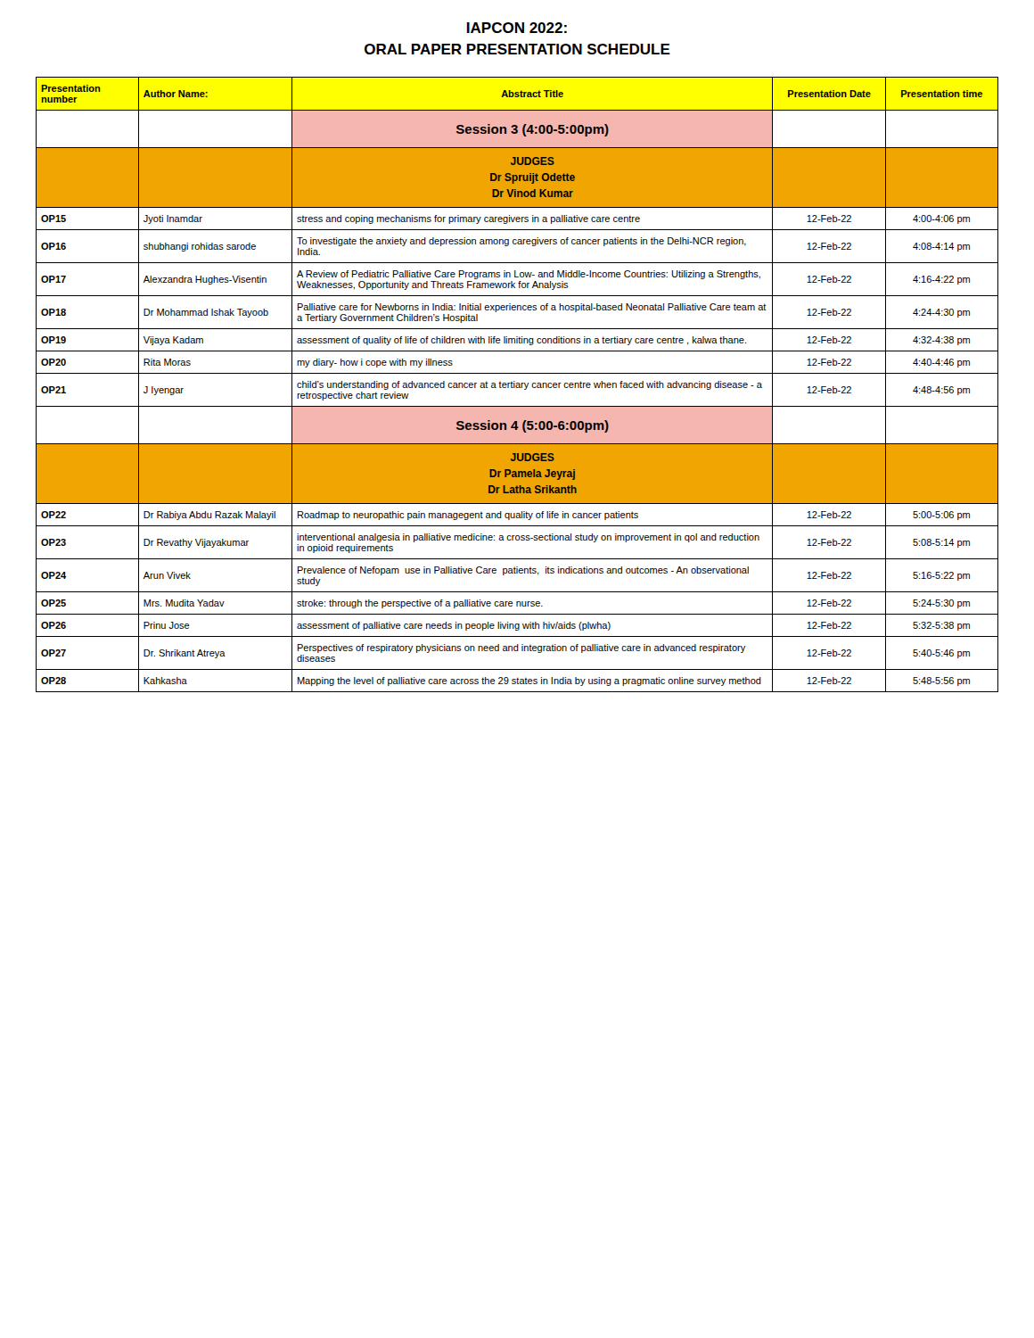IAPCON 2022:
ORAL PAPER PRESENTATION SCHEDULE
| Presentation number | Author Name: | Abstract Title | Presentation Date | Presentation time |
| --- | --- | --- | --- | --- |
| | | Session 3 (4:00-5:00pm) | | |
| | | JUDGES Dr Spruijt Odette Dr Vinod Kumar | | |
| OP15 | Jyoti Inamdar | stress and coping mechanisms for primary caregivers in a palliative care centre | 12-Feb-22 | 4:00-4:06 pm |
| OP16 | shubhangi rohidas sarode | To investigate the anxiety and depression among caregivers of cancer patients in the Delhi-NCR region, India. | 12-Feb-22 | 4:08-4:14 pm |
| OP17 | Alexzandra Hughes-Visentin | A Review of Pediatric Palliative Care Programs in Low- and Middle-Income Countries: Utilizing a Strengths, Weaknesses, Opportunity and Threats Framework for Analysis | 12-Feb-22 | 4:16-4:22 pm |
| OP18 | Dr Mohammad Ishak Tayoob | Palliative care for Newborns in India: Initial experiences of a hospital-based Neonatal Palliative Care team at a Tertiary Government Children’s Hospital | 12-Feb-22 | 4:24-4:30 pm |
| OP19 | Vijaya Kadam | assessment of quality of life of children with life limiting conditions in a tertiary care centre , kalwa thane. | 12-Feb-22 | 4:32-4:38 pm |
| OP20 | Rita Moras | my diary- how i cope with my illness | 12-Feb-22 | 4:40-4:46 pm |
| OP21 | J Iyengar | child’s understanding of advanced cancer at a tertiary cancer centre when faced with advancing disease - a retrospective chart review | 12-Feb-22 | 4:48-4:56 pm |
| | | Session 4 (5:00-6:00pm) | | |
| | | JUDGES Dr Pamela Jeyraj Dr Latha Srikanth | | |
| OP22 | Dr Rabiya Abdu Razak Malayil | Roadmap to neuropathic pain managegent and quality of life in cancer patients | 12-Feb-22 | 5:00-5:06 pm |
| OP23 | Dr Revathy Vijayakumar | interventional analgesia in palliative medicine: a cross-sectional study on improvement in qol and reduction in opioid requirements | 12-Feb-22 | 5:08-5:14 pm |
| OP24 | Arun Vivek | Prevalence of Nefopam use in Palliative Care patients, its indications and outcomes - An observational study | 12-Feb-22 | 5:16-5:22 pm |
| OP25 | Mrs. Mudita Yadav | stroke: through the perspective of a palliative care nurse. | 12-Feb-22 | 5:24-5:30 pm |
| OP26 | Prinu Jose | assessment of palliative care needs in people living with hiv/aids (plwha) | 12-Feb-22 | 5:32-5:38 pm |
| OP27 | Dr. Shrikant Atreya | Perspectives of respiratory physicians on need and integration of palliative care in advanced respiratory diseases | 12-Feb-22 | 5:40-5:46 pm |
| OP28 | Kahkasha | Mapping the level of palliative care across the 29 states in India by using a pragmatic online survey method | 12-Feb-22 | 5:48-5:56 pm |